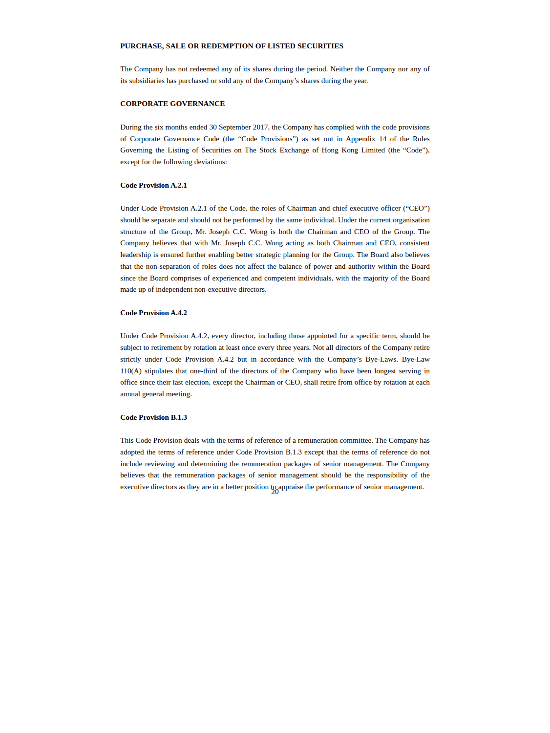Purchase, Sale or Redemption of Listed Securities
The Company has not redeemed any of its shares during the period. Neither the Company nor any of its subsidiaries has purchased or sold any of the Company’s shares during the year.
Corporate Governance
During the six months ended 30 September 2017, the Company has complied with the code provisions of Corporate Governance Code (the “Code Provisions”) as set out in Appendix 14 of the Rules Governing the Listing of Securities on The Stock Exchange of Hong Kong Limited (the “Code”), except for the following deviations:
Code Provision A.2.1
Under Code Provision A.2.1 of the Code, the roles of Chairman and chief executive officer (“CEO”) should be separate and should not be performed by the same individual. Under the current organisation structure of the Group, Mr. Joseph C.C. Wong is both the Chairman and CEO of the Group. The Company believes that with Mr. Joseph C.C. Wong acting as both Chairman and CEO, consistent leadership is ensured further enabling better strategic planning for the Group. The Board also believes that the non-separation of roles does not affect the balance of power and authority within the Board since the Board comprises of experienced and competent individuals, with the majority of the Board made up of independent non-executive directors.
Code Provision A.4.2
Under Code Provision A.4.2, every director, including those appointed for a specific term, should be subject to retirement by rotation at least once every three years. Not all directors of the Company retire strictly under Code Provision A.4.2 but in accordance with the Company’s Bye-Laws. Bye-Law 110(A) stipulates that one-third of the directors of the Company who have been longest serving in office since their last election, except the Chairman or CEO, shall retire from office by rotation at each annual general meeting.
Code Provision B.1.3
This Code Provision deals with the terms of reference of a remuneration committee. The Company has adopted the terms of reference under Code Provision B.1.3 except that the terms of reference do not include reviewing and determining the remuneration packages of senior management. The Company believes that the remuneration packages of senior management should be the responsibility of the executive directors as they are in a better position to appraise the performance of senior management.
20